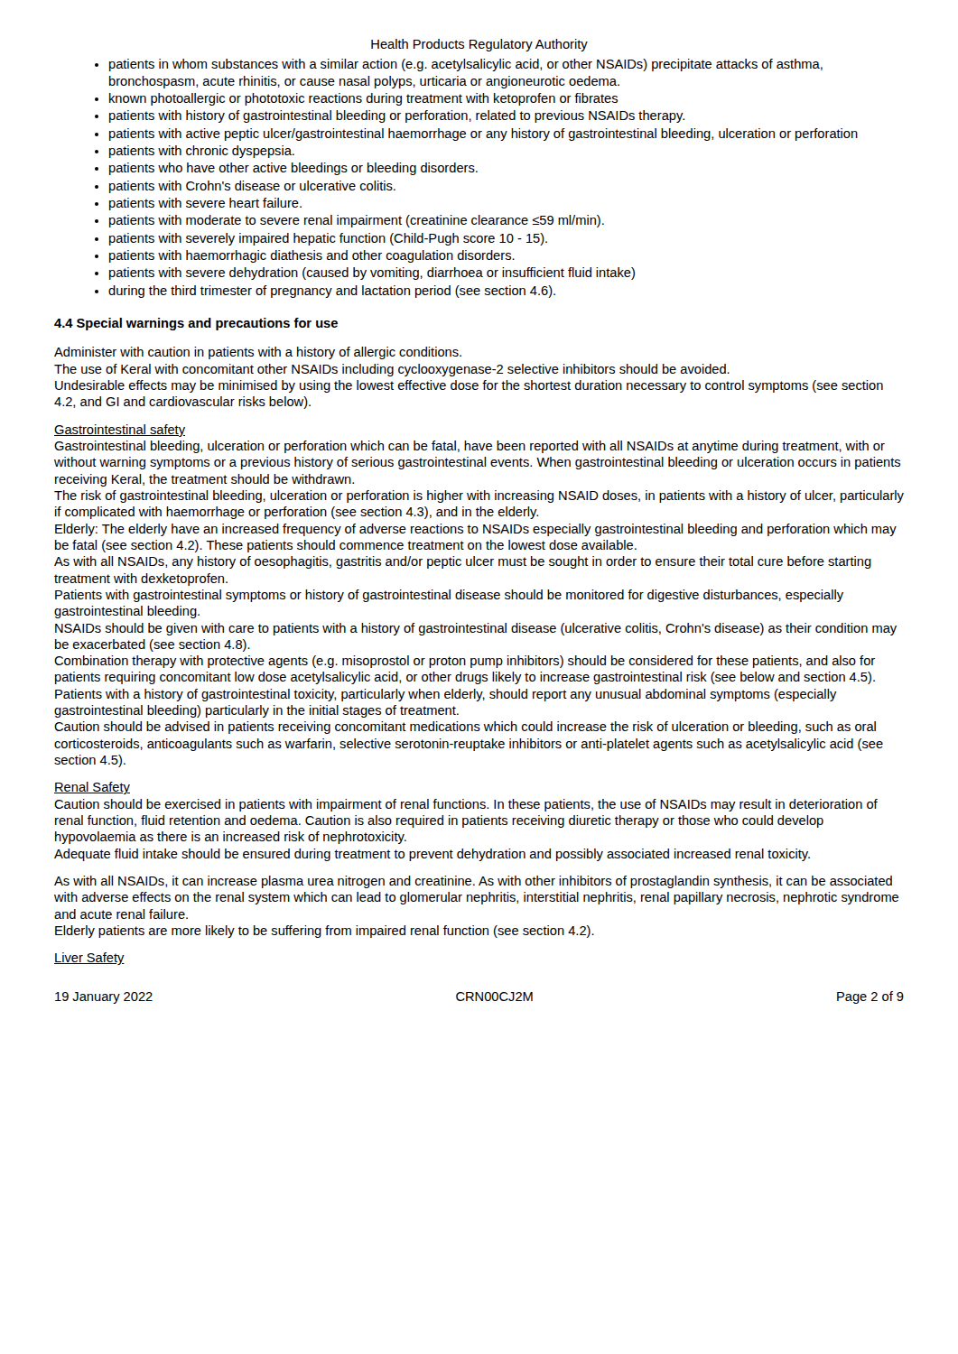Health Products Regulatory Authority
patients in whom substances with a similar action (e.g. acetylsalicylic acid, or other NSAIDs) precipitate attacks of asthma, bronchospasm, acute rhinitis, or cause nasal polyps, urticaria or angioneurotic oedema.
known photoallergic or phototoxic reactions during treatment with ketoprofen or fibrates
patients with history of gastrointestinal bleeding or perforation, related to previous NSAIDs therapy.
patients with active peptic ulcer/gastrointestinal haemorrhage or any history of gastrointestinal bleeding, ulceration or perforation
patients with chronic dyspepsia.
patients who have other active bleedings or bleeding disorders.
patients with Crohn's disease or ulcerative colitis.
patients with severe heart failure.
patients with moderate to severe renal impairment (creatinine clearance ≤59 ml/min).
patients with severely impaired hepatic function (Child-Pugh score 10 - 15).
patients with haemorrhagic diathesis and other coagulation disorders.
patients with severe dehydration (caused by vomiting, diarrhoea or insufficient fluid intake)
during the third trimester of pregnancy and lactation period (see section 4.6).
4.4 Special warnings and precautions for use
Administer with caution in patients with a history of allergic conditions.
The use of Keral with concomitant other NSAIDs including cyclooxygenase-2 selective inhibitors should be avoided.
Undesirable effects may be minimised by using the lowest effective dose for the shortest duration necessary to control symptoms (see section 4.2, and GI and cardiovascular risks below).
Gastrointestinal safety
Gastrointestinal bleeding, ulceration or perforation which can be fatal, have been reported with all NSAIDs at anytime during treatment, with or without warning symptoms or a previous history of serious gastrointestinal events. When gastrointestinal bleeding or ulceration occurs in patients receiving Keral, the treatment should be withdrawn.
The risk of gastrointestinal bleeding, ulceration or perforation is higher with increasing NSAID doses, in patients with a history of ulcer, particularly if complicated with haemorrhage or perforation (see section 4.3), and in the elderly.
Elderly: The elderly have an increased frequency of adverse reactions to NSAIDs especially gastrointestinal bleeding and perforation which may be fatal (see section 4.2). These patients should commence treatment on the lowest dose available.
As with all NSAIDs, any history of oesophagitis, gastritis and/or peptic ulcer must be sought in order to ensure their total cure before starting treatment with dexketoprofen.
Patients with gastrointestinal symptoms or history of gastrointestinal disease should be monitored for digestive disturbances, especially gastrointestinal bleeding.
NSAIDs should be given with care to patients with a history of gastrointestinal disease (ulcerative colitis, Crohn's disease) as their condition may be exacerbated (see section 4.8).
Combination therapy with protective agents (e.g. misoprostol or proton pump inhibitors) should be considered for these patients, and also for patients requiring concomitant low dose acetylsalicylic acid, or other drugs likely to increase gastrointestinal risk (see below and section 4.5).
Patients with a history of gastrointestinal toxicity, particularly when elderly, should report any unusual abdominal symptoms (especially gastrointestinal bleeding) particularly in the initial stages of treatment.
Caution should be advised in patients receiving concomitant medications which could increase the risk of ulceration or bleeding, such as oral corticosteroids, anticoagulants such as warfarin, selective serotonin-reuptake inhibitors or anti-platelet agents such as acetylsalicylic acid (see section 4.5).
Renal Safety
Caution should be exercised in patients with impairment of renal functions. In these patients, the use of NSAIDs may result in deterioration of renal function, fluid retention and oedema. Caution is also required in patients receiving diuretic therapy or those who could develop hypovolaemia as there is an increased risk of nephrotoxicity.
Adequate fluid intake should be ensured during treatment to prevent dehydration and possibly associated increased renal toxicity.
As with all NSAIDs, it can increase plasma urea nitrogen and creatinine. As with other inhibitors of prostaglandin synthesis, it can be associated with adverse effects on the renal system which can lead to glomerular nephritis, interstitial nephritis, renal papillary necrosis, nephrotic syndrome and acute renal failure.
Elderly patients are more likely to be suffering from impaired renal function (see section 4.2).
Liver Safety
19 January 2022 CRN00CJ2M Page 2 of 9